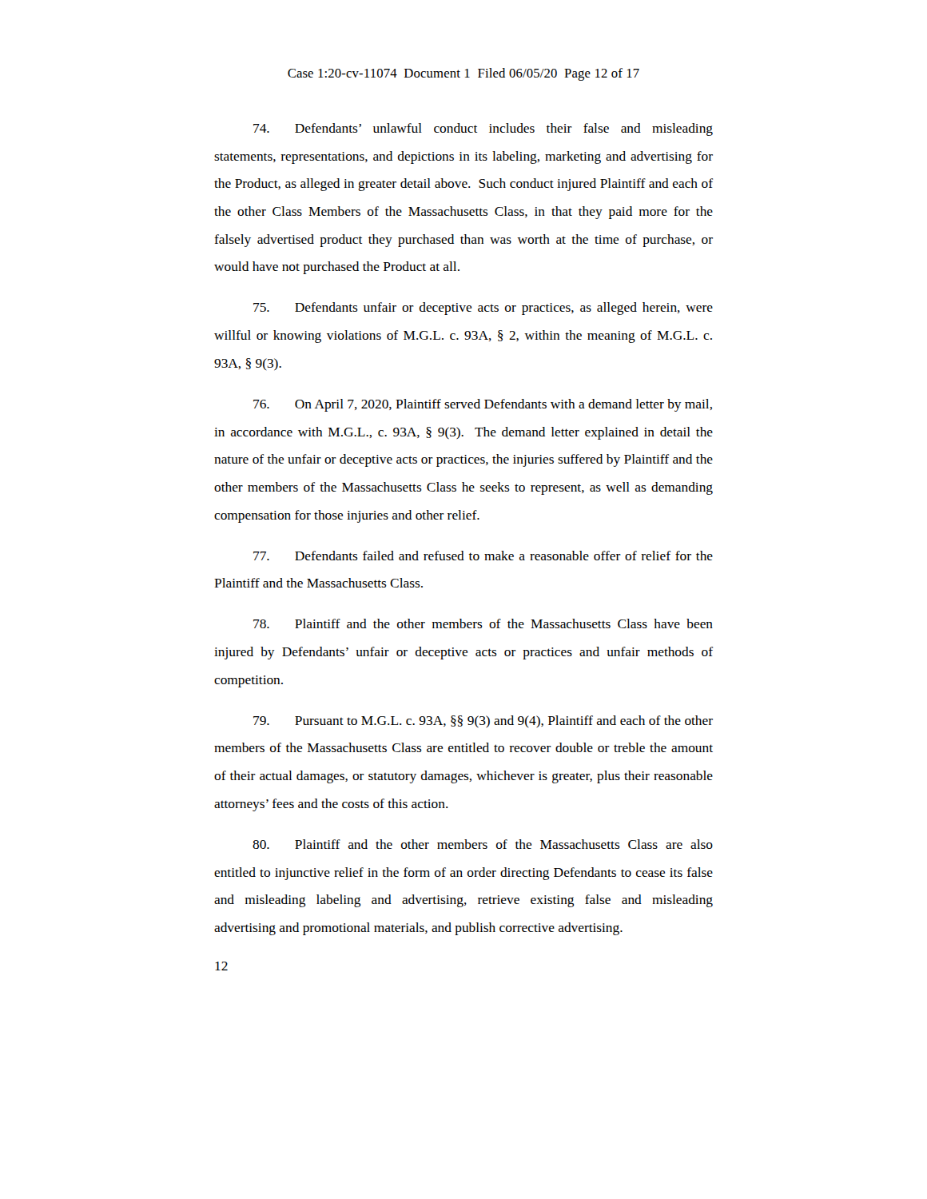Case 1:20-cv-11074 Document 1 Filed 06/05/20 Page 12 of 17
74. Defendants’ unlawful conduct includes their false and misleading statements, representations, and depictions in its labeling, marketing and advertising for the Product, as alleged in greater detail above. Such conduct injured Plaintiff and each of the other Class Members of the Massachusetts Class, in that they paid more for the falsely advertised product they purchased than was worth at the time of purchase, or would have not purchased the Product at all.
75. Defendants unfair or deceptive acts or practices, as alleged herein, were willful or knowing violations of M.G.L. c. 93A, § 2, within the meaning of M.G.L. c. 93A, § 9(3).
76. On April 7, 2020, Plaintiff served Defendants with a demand letter by mail, in accordance with M.G.L., c. 93A, § 9(3). The demand letter explained in detail the nature of the unfair or deceptive acts or practices, the injuries suffered by Plaintiff and the other members of the Massachusetts Class he seeks to represent, as well as demanding compensation for those injuries and other relief.
77. Defendants failed and refused to make a reasonable offer of relief for the Plaintiff and the Massachusetts Class.
78. Plaintiff and the other members of the Massachusetts Class have been injured by Defendants’ unfair or deceptive acts or practices and unfair methods of competition.
79. Pursuant to M.G.L. c. 93A, §§ 9(3) and 9(4), Plaintiff and each of the other members of the Massachusetts Class are entitled to recover double or treble the amount of their actual damages, or statutory damages, whichever is greater, plus their reasonable attorneys’ fees and the costs of this action.
80. Plaintiff and the other members of the Massachusetts Class are also entitled to injunctive relief in the form of an order directing Defendants to cease its false and misleading labeling and advertising, retrieve existing false and misleading advertising and promotional materials, and publish corrective advertising.
12